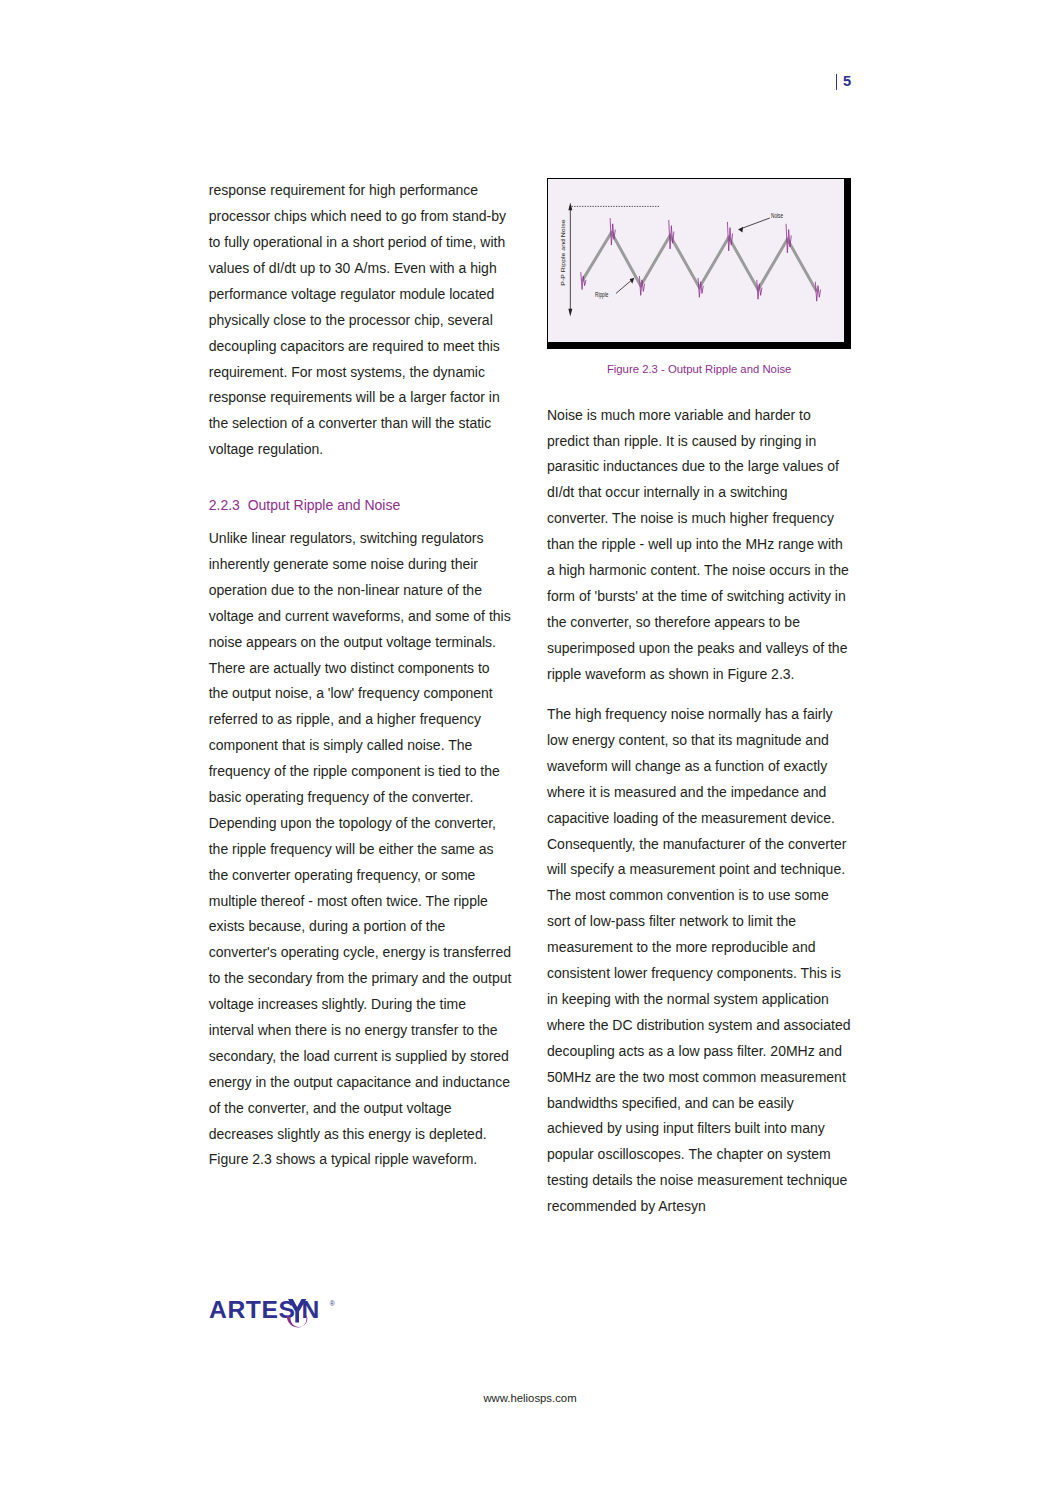5
response requirement for high performance processor chips which need to go from stand-by to fully operational in a short period of time, with values of dI/dt up to 30 A/ms. Even with a high performance voltage regulator module located physically close to the processor chip, several decoupling capacitors are required to meet this requirement. For most systems, the dynamic response requirements will be a larger factor in the selection of a converter than will the static voltage regulation.
2.2.3 Output Ripple and Noise
Unlike linear regulators, switching regulators inherently generate some noise during their operation due to the non-linear nature of the voltage and current waveforms, and some of this noise appears on the output voltage terminals. There are actually two distinct components to the output noise, a 'low' frequency component referred to as ripple, and a higher frequency component that is simply called noise. The frequency of the ripple component is tied to the basic operating frequency of the converter. Depending upon the topology of the converter, the ripple frequency will be either the same as the converter operating frequency, or some multiple thereof - most often twice. The ripple exists because, during a portion of the converter's operating cycle, energy is transferred to the secondary from the primary and the output voltage increases slightly. During the time interval when there is no energy transfer to the secondary, the load current is supplied by stored energy in the output capacitance and inductance of the converter, and the output voltage decreases slightly as this energy is depleted. Figure 2.3 shows a typical ripple waveform.
P-P Ripple and Noise Noise Ripple
Figure 2.3 - Output Ripple and Noise
Noise is much more variable and harder to predict than ripple. It is caused by ringing in parasitic inductances due to the large values of dI/dt that occur internally in a switching converter. The noise is much higher frequency than the ripple - well up into the MHz range with a high harmonic content. The noise occurs in the form of 'bursts' at the time of switching activity in the converter, so therefore appears to be superimposed upon the peaks and valleys of the ripple waveform as shown in Figure 2.3.
The high frequency noise normally has a fairly low energy content, so that its magnitude and waveform will change as a function of exactly where it is measured and the impedance and capacitive loading of the measurement device. Consequently, the manufacturer of the converter will specify a measurement point and technique. The most common convention is to use some sort of low-pass filter network to limit the measurement to the more reproducible and consistent lower frequency components. This is in keeping with the normal system application where the DC distribution system and associated decoupling acts as a low pass filter. 20MHz and 50MHz are the two most common measurement bandwidths specified, and can be easily achieved by using input filters built into many popular oscilloscopes. The chapter on system testing details the noise measurement technique recommended by Artesyn
ARTES N ®
www.heliosps.com